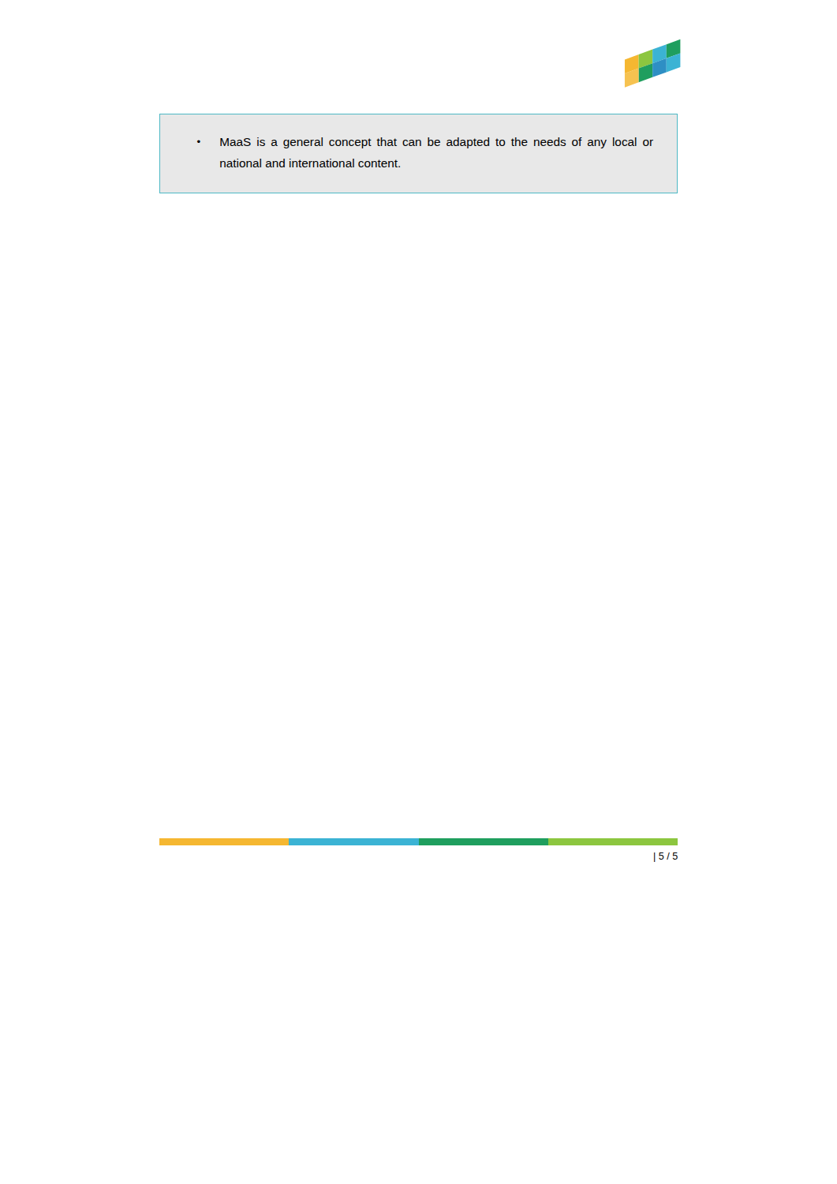•
MaaS is a general concept that can be adapted to the needs of any local or national and international content.
| 5 / 5